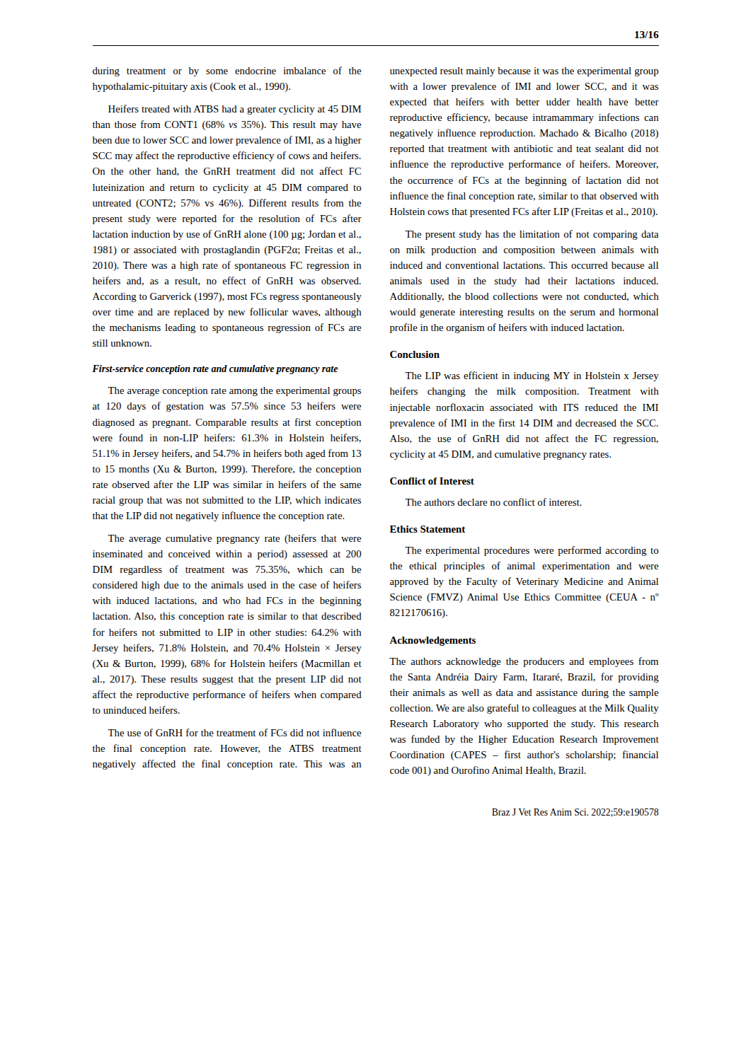13/16
during treatment or by some endocrine imbalance of the hypothalamic-pituitary axis (Cook et al., 1990).
Heifers treated with ATBS had a greater cyclicity at 45 DIM than those from CONT1 (68% vs 35%). This result may have been due to lower SCC and lower prevalence of IMI, as a higher SCC may affect the reproductive efficiency of cows and heifers. On the other hand, the GnRH treatment did not affect FC luteinization and return to cyclicity at 45 DIM compared to untreated (CONT2; 57% vs 46%). Different results from the present study were reported for the resolution of FCs after lactation induction by use of GnRH alone (100 µg; Jordan et al., 1981) or associated with prostaglandin (PGF2α; Freitas et al., 2010). There was a high rate of spontaneous FC regression in heifers and, as a result, no effect of GnRH was observed. According to Garverick (1997), most FCs regress spontaneously over time and are replaced by new follicular waves, although the mechanisms leading to spontaneous regression of FCs are still unknown.
First-service conception rate and cumulative pregnancy rate
The average conception rate among the experimental groups at 120 days of gestation was 57.5% since 53 heifers were diagnosed as pregnant. Comparable results at first conception were found in non-LIP heifers: 61.3% in Holstein heifers, 51.1% in Jersey heifers, and 54.7% in heifers both aged from 13 to 15 months (Xu & Burton, 1999). Therefore, the conception rate observed after the LIP was similar in heifers of the same racial group that was not submitted to the LIP, which indicates that the LIP did not negatively influence the conception rate.
The average cumulative pregnancy rate (heifers that were inseminated and conceived within a period) assessed at 200 DIM regardless of treatment was 75.35%, which can be considered high due to the animals used in the case of heifers with induced lactations, and who had FCs in the beginning lactation. Also, this conception rate is similar to that described for heifers not submitted to LIP in other studies: 64.2% with Jersey heifers, 71.8% Holstein, and 70.4% Holstein × Jersey (Xu & Burton, 1999), 68% for Holstein heifers (Macmillan et al., 2017). These results suggest that the present LIP did not affect the reproductive performance of heifers when compared to uninduced heifers.
The use of GnRH for the treatment of FCs did not influence the final conception rate. However, the ATBS treatment negatively affected the final conception rate. This was an unexpected result mainly because it was the experimental group with a lower prevalence of IMI and lower SCC, and it was expected that heifers with better udder health have better reproductive efficiency, because intramammary infections can negatively influence reproduction. Machado & Bicalho (2018) reported that treatment with antibiotic and teat sealant did not influence the reproductive performance of heifers. Moreover, the occurrence of FCs at the beginning of lactation did not influence the final conception rate, similar to that observed with Holstein cows that presented FCs after LIP (Freitas et al., 2010).
The present study has the limitation of not comparing data on milk production and composition between animals with induced and conventional lactations. This occurred because all animals used in the study had their lactations induced. Additionally, the blood collections were not conducted, which would generate interesting results on the serum and hormonal profile in the organism of heifers with induced lactation.
Conclusion
The LIP was efficient in inducing MY in Holstein x Jersey heifers changing the milk composition. Treatment with injectable norfloxacin associated with ITS reduced the IMI prevalence of IMI in the first 14 DIM and decreased the SCC. Also, the use of GnRH did not affect the FC regression, cyclicity at 45 DIM, and cumulative pregnancy rates.
Conflict of Interest
The authors declare no conflict of interest.
Ethics Statement
The experimental procedures were performed according to the ethical principles of animal experimentation and were approved by the Faculty of Veterinary Medicine and Animal Science (FMVZ) Animal Use Ethics Committee (CEUA - nº 8212170616).
Acknowledgements
The authors acknowledge the producers and employees from the Santa Andréia Dairy Farm, Itararé, Brazil, for providing their animals as well as data and assistance during the sample collection. We are also grateful to colleagues at the Milk Quality Research Laboratory who supported the study. This research was funded by the Higher Education Research Improvement Coordination (CAPES – first author's scholarship; financial code 001) and Ourofino Animal Health, Brazil.
Braz J Vet Res Anim Sci. 2022;59:e190578